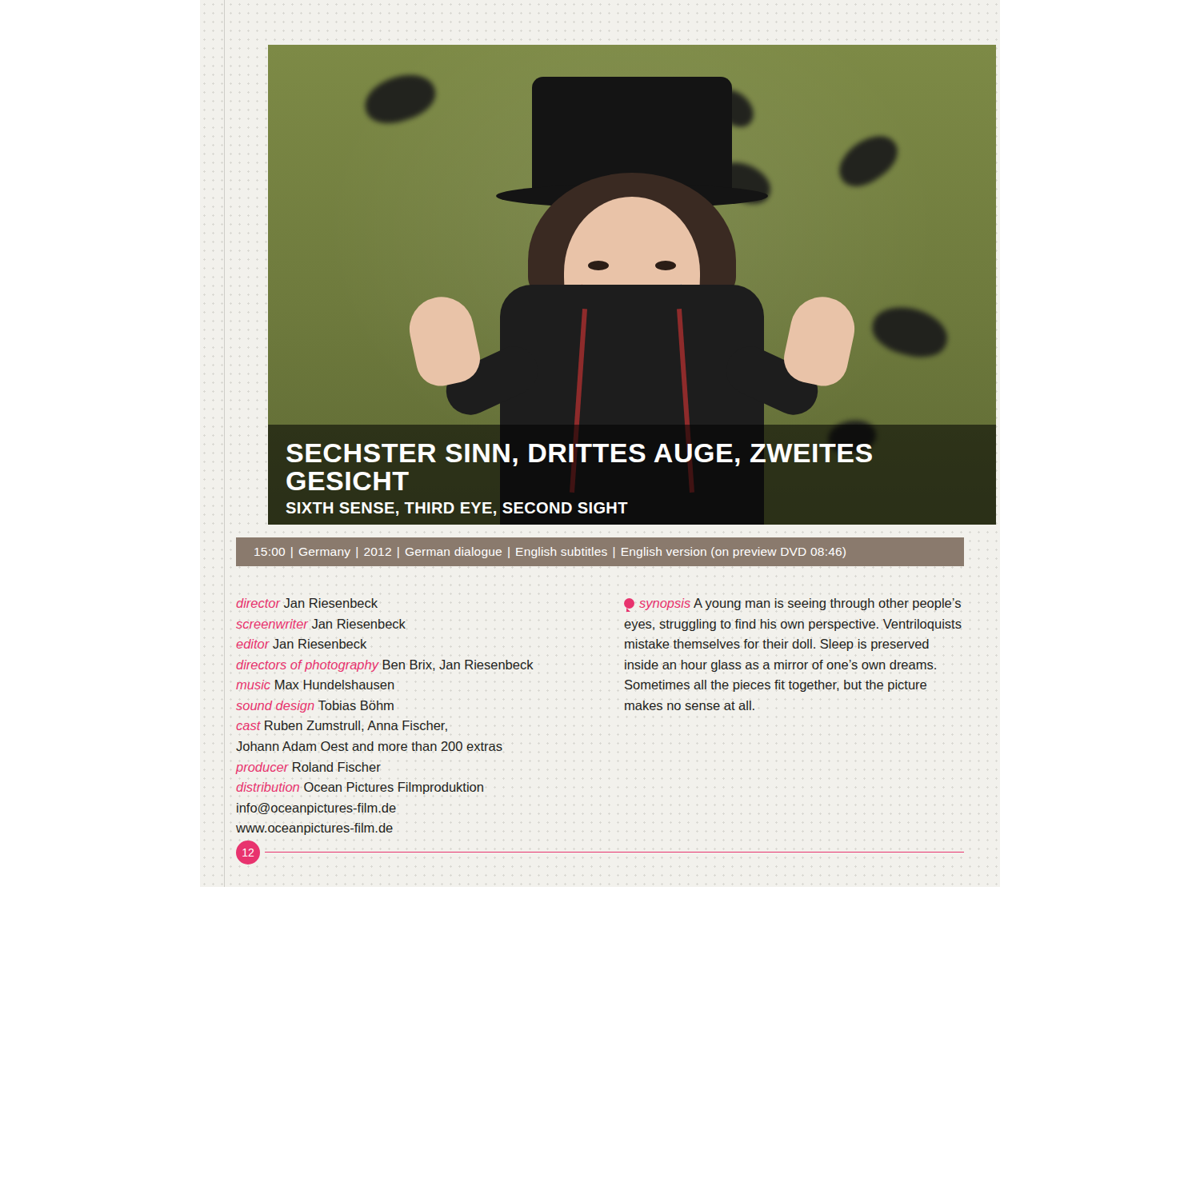Sechster Sinn, Drittes Auge, Zweites Gesicht
Sixth Sense, Third Eye, Second Sight
15:00|Germany|2012|German dialogue|English subtitles|English version (on preview DVD 08:46)
director Jan Riesenbeck
screenwriter Jan Riesenbeck
editor Jan Riesenbeck
directors of photography Ben Brix, Jan Riesenbeck
music Max Hundelshausen
sound design Tobias Böhm
cast Ruben Zumstrull, Anna Fischer,
Johann Adam Oest and more than 200 extras
producer Roland Fischer
distribution Ocean Pictures Filmproduktion
info@oceanpictures-film.de
www.oceanpictures-film.de
synopsis A young man is seeing through other people’s eyes, struggling to find his own perspective. Ventriloquists mistake themselves for their doll. Sleep is preserved inside an hour glass as a mirror of one’s own dreams. Sometimes all the pieces fit together, but the picture makes no sense at all.
12